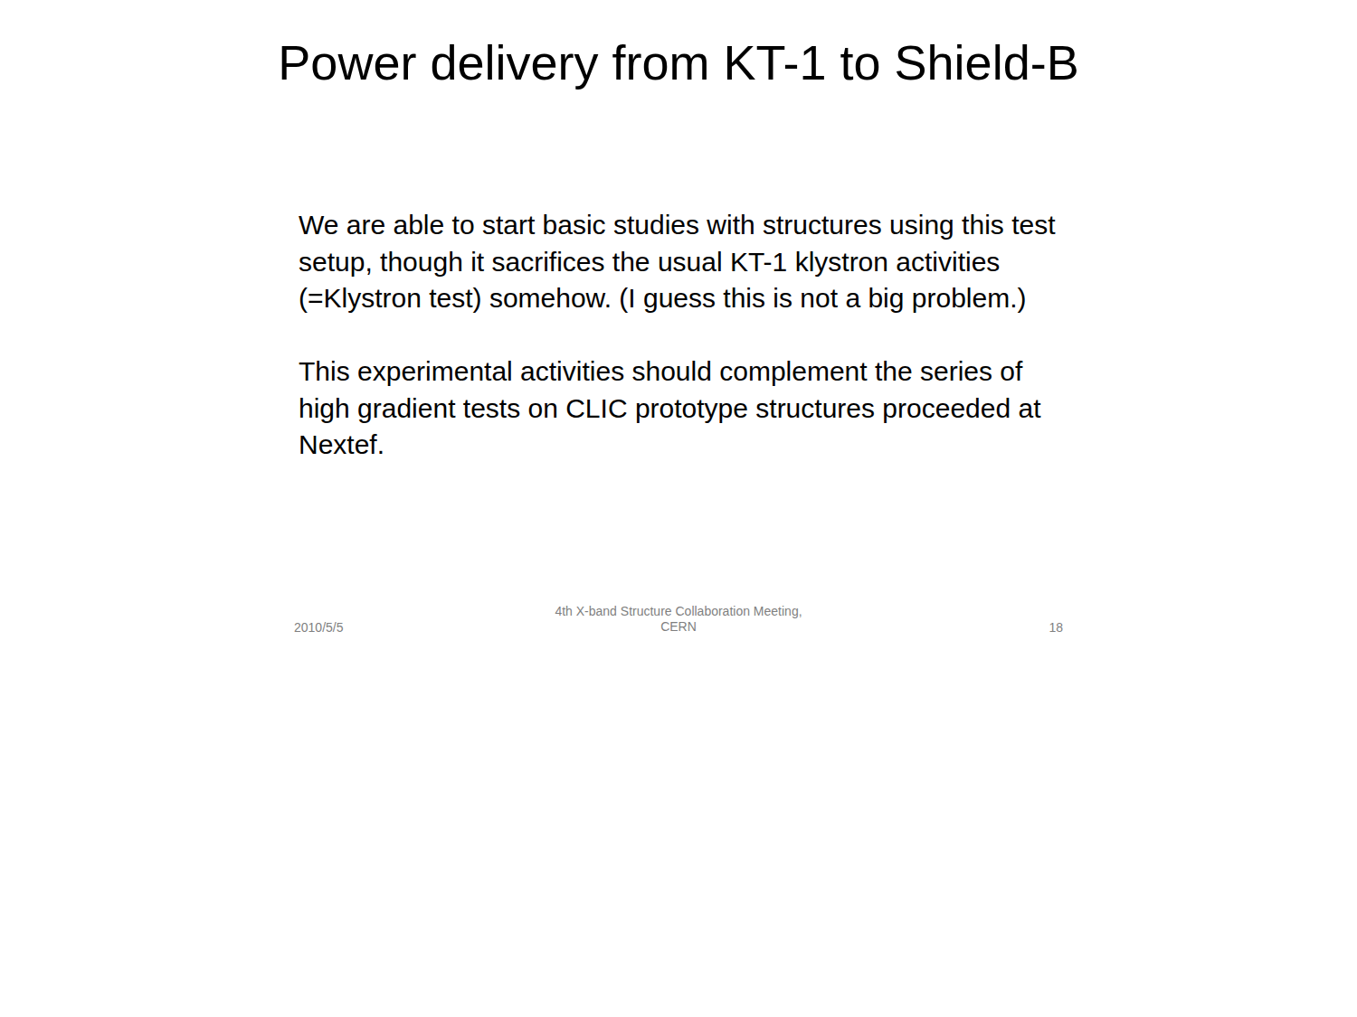Power delivery from KT-1 to Shield-B
We are able to start basic studies with structures using this test setup, though it sacrifices the usual KT-1 klystron activities (=Klystron test) somehow. (I guess this is not a big problem.)
This experimental activities should complement the series of high gradient tests on CLIC prototype structures proceeded at Nextef.
2010/5/5
4th X-band Structure Collaboration Meeting,
CERN
18